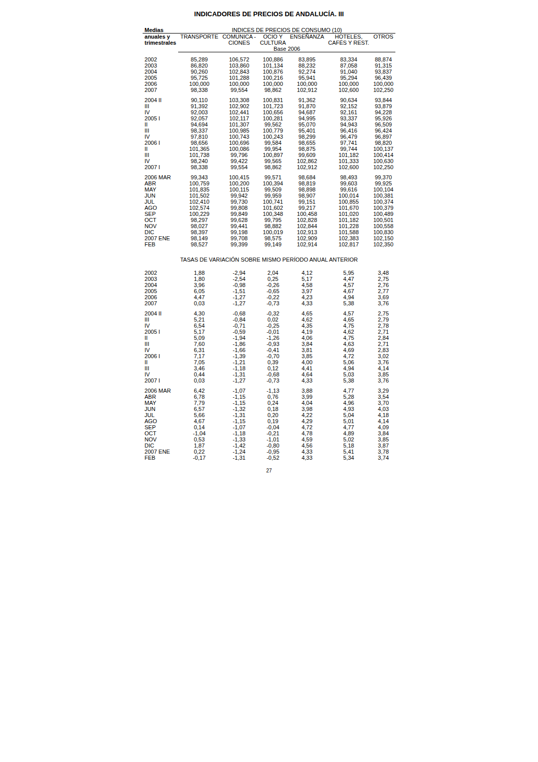INDICADORES DE PRECIOS DE ANDALUCÍA. III
| Medias | INDICES DE PRECIOS DE CONSUMO (10) |
| anuales y | TRANSPORTE | COMUNICA - | OCIO Y | ENSEÑANZA | HOTELES, | OTROS |
| trimestrales | | CIONES | CULTURA | | CAFÉS Y REST. | |
| | Base 2006 |
| 2002 | 85,289 | 106,572 | 100,886 | 83,895 | 83,334 | 88,874 |
| 2003 | 86,820 | 103,860 | 101,134 | 88,232 | 87,058 | 91,315 |
| 2004 | 90,260 | 102,843 | 100,876 | 92,274 | 91,040 | 93,837 |
| 2005 | 95,725 | 101,288 | 100,216 | 95,941 | 95,294 | 96,439 |
| 2006 | 100,000 | 100,000 | 100,000 | 100,000 | 100,000 | 100,000 |
| 2007 | 98,338 | 99,554 | 98,862 | 102,912 | 102,600 | 102,250 |
| 2004 II | 90,110 | 103,308 | 100,831 | 91,362 | 90,634 | 93,844 |
| III | 91,392 | 102,902 | 101,723 | 91,870 | 92,152 | 93,879 |
| IV | 92,003 | 102,441 | 100,656 | 94,687 | 92,161 | 94,228 |
| 2005 I | 92,057 | 102,117 | 100,281 | 94,995 | 93,337 | 95,926 |
| II | 94,694 | 101,307 | 99,562 | 95,070 | 94,943 | 96,509 |
| III | 98,337 | 100,985 | 100,779 | 95,401 | 96,416 | 96,424 |
| IV | 97,810 | 100,743 | 100,243 | 98,299 | 96,479 | 96,897 |
| 2006 I | 98,656 | 100,696 | 99,584 | 98,655 | 97,741 | 98,820 |
| II | 101,365 | 100,086 | 99,954 | 98,875 | 99,744 | 100,137 |
| III | 101,738 | 99,796 | 100,897 | 99,609 | 101,182 | 100,414 |
| IV | 98,240 | 99,422 | 99,565 | 102,862 | 101,333 | 100,630 |
| 2007 I | 98,338 | 99,554 | 98,862 | 102,912 | 102,600 | 102,250 |
| 2006 MAR | 99,343 | 100,415 | 99,571 | 98,684 | 98,493 | 99,370 |
| ABR | 100,759 | 100,200 | 100,394 | 98,819 | 99,603 | 99,925 |
| MAY | 101,835 | 100,115 | 99,509 | 98,898 | 99,616 | 100,104 |
| JUN | 101,502 | 99,942 | 99,959 | 98,907 | 100,014 | 100,381 |
| JUL | 102,410 | 99,730 | 100,741 | 99,151 | 100,855 | 100,374 |
| AGO | 102,574 | 99,808 | 101,602 | 99,217 | 101,670 | 100,379 |
| SEP | 100,229 | 99,849 | 100,348 | 100,458 | 101,020 | 100,489 |
| OCT | 98,297 | 99,628 | 99,795 | 102,828 | 101,182 | 100,501 |
| NOV | 98,027 | 99,441 | 98,882 | 102,844 | 101,228 | 100,558 |
| DIC | 98,397 | 99,198 | 100,019 | 102,913 | 101,588 | 100,830 |
| 2007 ENE | 98,149 | 99,708 | 98,575 | 102,909 | 102,383 | 102,150 |
| FEB | 98,527 | 99,399 | 99,149 | 102,914 | 102,817 | 102,350 |
| TASAS DE VARIACIÓN SOBRE MISMO PERÍODO ANUAL ANTERIOR |
| 2002 | 1,88 | -2,94 | 2,04 | 4,12 | 5,95 | 3,48 |
| 2003 | 1,80 | -2,54 | 0,25 | 5,17 | 4,47 | 2,75 |
| 2004 | 3,96 | -0,98 | -0,26 | 4,58 | 4,57 | 2,76 |
| 2005 | 6,05 | -1,51 | -0,65 | 3,97 | 4,67 | 2,77 |
| 2006 | 4,47 | -1,27 | -0,22 | 4,23 | 4,94 | 3,69 |
| 2007 | 0,03 | -1,27 | -0,73 | 4,33 | 5,38 | 3,76 |
| 2004 II | 4,30 | -0,68 | -0,32 | 4,65 | 4,57 | 2,75 |
| III | 5,21 | -0,84 | 0,02 | 4,62 | 4,65 | 2,79 |
| IV | 6,54 | -0,71 | -0,25 | 4,35 | 4,75 | 2,78 |
| 2005 I | 5,17 | -0,59 | -0,01 | 4,19 | 4,62 | 2,71 |
| II | 5,09 | -1,94 | -1,26 | 4,06 | 4,75 | 2,84 |
| III | 7,60 | -1,86 | -0,93 | 3,84 | 4,63 | 2,71 |
| IV | 6,31 | -1,66 | -0,41 | 3,81 | 4,69 | 2,83 |
| 2006 I | 7,17 | -1,39 | -0,70 | 3,85 | 4,72 | 3,02 |
| II | 7,05 | -1,21 | 0,39 | 4,00 | 5,06 | 3,76 |
| III | 3,46 | -1,18 | 0,12 | 4,41 | 4,94 | 4,14 |
| IV | 0,44 | -1,31 | -0,68 | 4,64 | 5,03 | 3,85 |
| 2007 I | 0,03 | -1,27 | -0,73 | 4,33 | 5,38 | 3,76 |
| 2006 MAR | 6,42 | -1,07 | -1,13 | 3,88 | 4,77 | 3,29 |
| ABR | 6,78 | -1,15 | 0,76 | 3,99 | 5,28 | 3,54 |
| MAY | 7,79 | -1,15 | 0,24 | 4,04 | 4,96 | 3,70 |
| JUN | 6,57 | -1,32 | 0,18 | 3,98 | 4,93 | 4,03 |
| JUL | 5,66 | -1,31 | 0,20 | 4,22 | 5,04 | 4,18 |
| AGO | 4,67 | -1,15 | 0,19 | 4,29 | 5,01 | 4,14 |
| SEP | 0,14 | -1,07 | -0,04 | 4,72 | 4,77 | 4,09 |
| OCT | -1,04 | -1,18 | -0,21 | 4,78 | 4,89 | 3,84 |
| NOV | 0,53 | -1,33 | -1,01 | 4,59 | 5,02 | 3,85 |
| DIC | 1,87 | -1,42 | -0,80 | 4,56 | 5,18 | 3,87 |
| 2007 ENE | 0,22 | -1,24 | -0,95 | 4,33 | 5,41 | 3,78 |
| FEB | -0,17 | -1,31 | -0,52 | 4,33 | 5,34 | 3,74 |
27